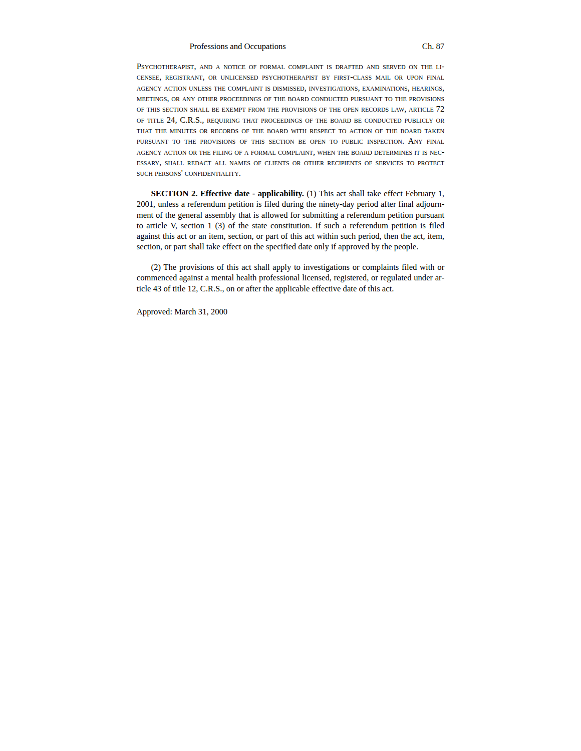Professions and Occupations Ch. 87
Psychotherapist, and a notice of formal complaint is drafted and served on the licensee, registrant, or unlicensed psychotherapist by first-class mail or upon final agency action unless the complaint is dismissed, investigations, examinations, hearings, meetings, or any other proceedings of the board conducted pursuant to the provisions of this section shall be exempt from the provisions of the open records law, article 72 of title 24, C.R.S., requiring that proceedings of the board be conducted publicly or that the minutes or records of the board with respect to action of the board taken pursuant to the provisions of this section be open to public inspection. Any final agency action or the filing of a formal complaint, when the board determines it is necessary, shall redact all names of clients or other recipients of services to protect such persons' confidentiality.
SECTION 2. Effective date - applicability. (1) This act shall take effect February 1, 2001, unless a referendum petition is filed during the ninety-day period after final adjournment of the general assembly that is allowed for submitting a referendum petition pursuant to article V, section 1 (3) of the state constitution. If such a referendum petition is filed against this act or an item, section, or part of this act within such period, then the act, item, section, or part shall take effect on the specified date only if approved by the people.
(2) The provisions of this act shall apply to investigations or complaints filed with or commenced against a mental health professional licensed, registered, or regulated under article 43 of title 12, C.R.S., on or after the applicable effective date of this act.
Approved: March 31, 2000